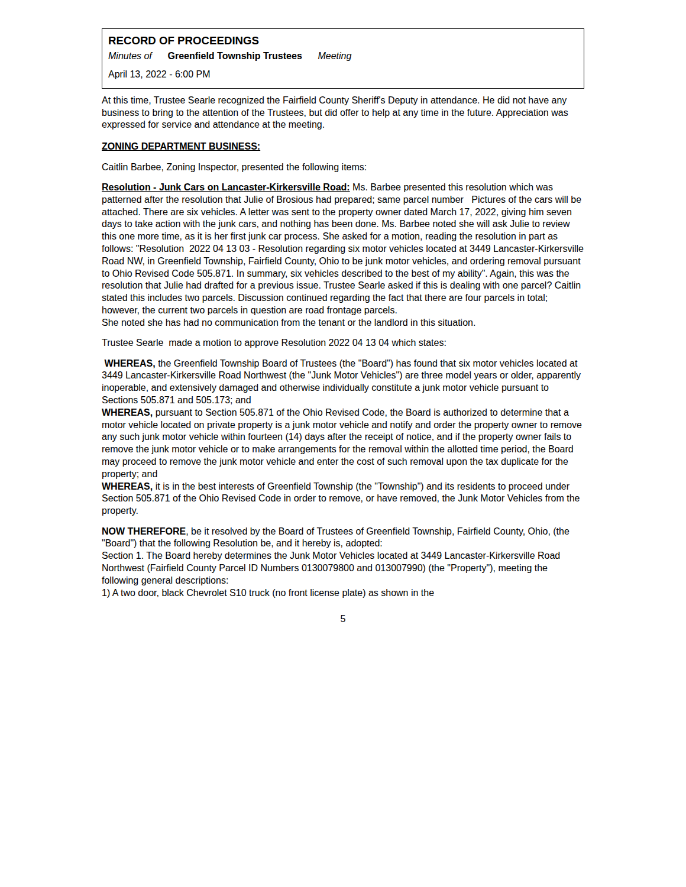RECORD OF PROCEEDINGS
Minutes of Greenfield Township Trustees Meeting
April 13, 2022 - 6:00 PM
At this time, Trustee Searle recognized the Fairfield County Sheriff's Deputy in attendance. He did not have any business to bring to the attention of the Trustees, but did offer to help at any time in the future. Appreciation was expressed for service and attendance at the meeting.
ZONING DEPARTMENT BUSINESS:
Caitlin Barbee, Zoning Inspector, presented the following items:
Resolution - Junk Cars on Lancaster-Kirkersville Road: Ms. Barbee presented this resolution which was patterned after the resolution that Julie of Brosious had prepared; same parcel number Pictures of the cars will be attached. There are six vehicles. A letter was sent to the property owner dated March 17, 2022, giving him seven days to take action with the junk cars, and nothing has been done. Ms. Barbee noted she will ask Julie to review this one more time, as it is her first junk car process. She asked for a motion, reading the resolution in part as follows: "Resolution 2022 04 13 03 - Resolution regarding six motor vehicles located at 3449 Lancaster-Kirkersville Road NW, in Greenfield Township, Fairfield County, Ohio to be junk motor vehicles, and ordering removal pursuant to Ohio Revised Code 505.871. In summary, six vehicles described to the best of my ability". Again, this was the resolution that Julie had drafted for a previous issue. Trustee Searle asked if this is dealing with one parcel? Caitlin stated this includes two parcels. Discussion continued regarding the fact that there are four parcels in total; however, the current two parcels in question are road frontage parcels.
She noted she has had no communication from the tenant or the landlord in this situation.
Trustee Searle made a motion to approve Resolution 2022 04 13 04 which states:
WHEREAS, the Greenfield Township Board of Trustees (the "Board") has found that six motor vehicles located at 3449 Lancaster-Kirkersville Road Northwest (the "Junk Motor Vehicles") are three model years or older, apparently inoperable, and extensively damaged and otherwise individually constitute a junk motor vehicle pursuant to Sections 505.871 and 505.173; and
WHEREAS, pursuant to Section 505.871 of the Ohio Revised Code, the Board is authorized to determine that a motor vehicle located on private property is a junk motor vehicle and notify and order the property owner to remove any such junk motor vehicle within fourteen (14) days after the receipt of notice, and if the property owner fails to remove the junk motor vehicle or to make arrangements for the removal within the allotted time period, the Board may proceed to remove the junk motor vehicle and enter the cost of such removal upon the tax duplicate for the property; and
WHEREAS, it is in the best interests of Greenfield Township (the "Township") and its residents to proceed under Section 505.871 of the Ohio Revised Code in order to remove, or have removed, the Junk Motor Vehicles from the property.
NOW THEREFORE, be it resolved by the Board of Trustees of Greenfield Township, Fairfield County, Ohio, (the "Board") that the following Resolution be, and it hereby is, adopted:
Section 1. The Board hereby determines the Junk Motor Vehicles located at 3449 Lancaster-Kirkersville Road Northwest (Fairfield County Parcel ID Numbers 0130079800 and 013007990) (the "Property"), meeting the following general descriptions:
1) A two door, black Chevrolet S10 truck (no front license plate) as shown in the
5